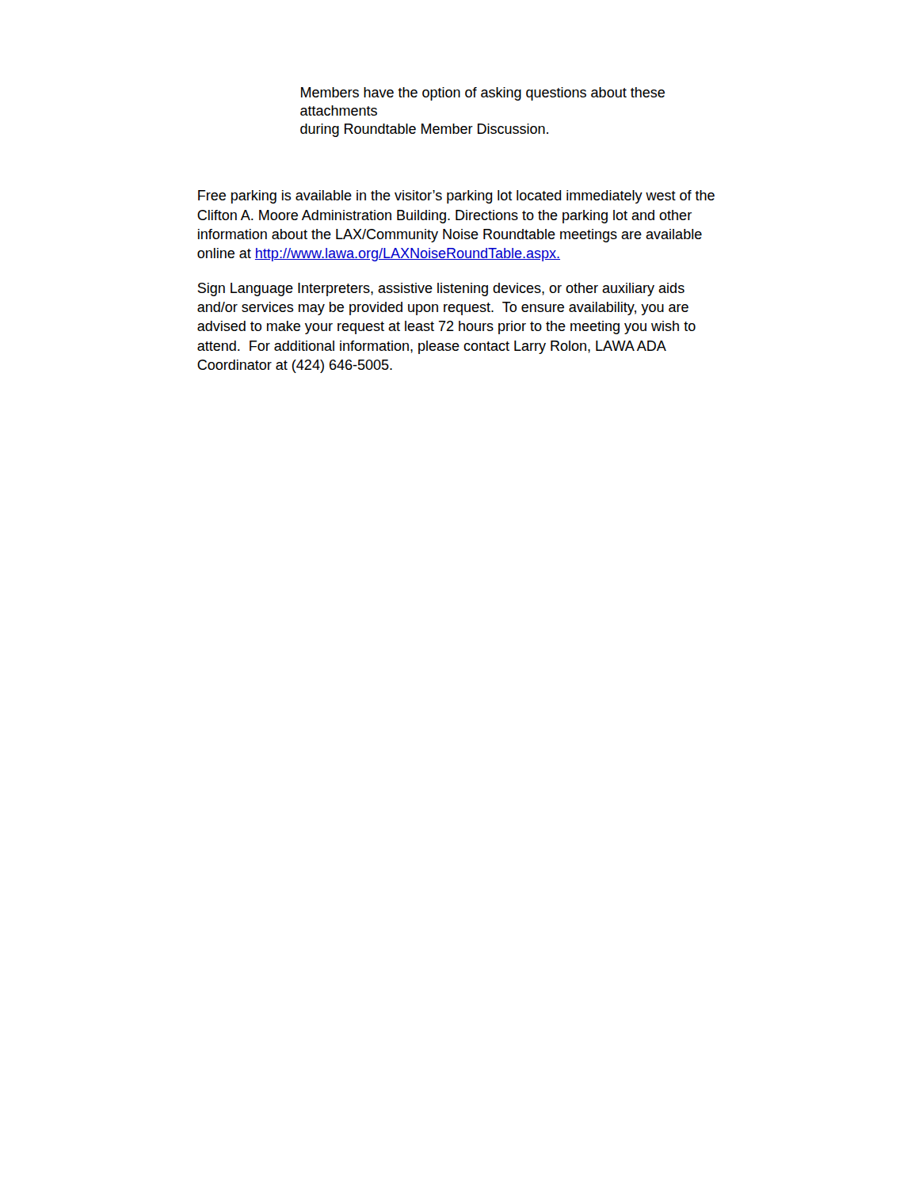Members have the option of asking questions about these attachments
during Roundtable Member Discussion.
Free parking is available in the visitor’s parking lot located immediately west of the Clifton A. Moore Administration Building. Directions to the parking lot and other information about the LAX/Community Noise Roundtable meetings are available online at http://www.lawa.org/LAXNoiseRoundTable.aspx.
Sign Language Interpreters, assistive listening devices, or other auxiliary aids and/or services may be provided upon request. To ensure availability, you are advised to make your request at least 72 hours prior to the meeting you wish to attend. For additional information, please contact Larry Rolon, LAWA ADA Coordinator at (424) 646-5005.